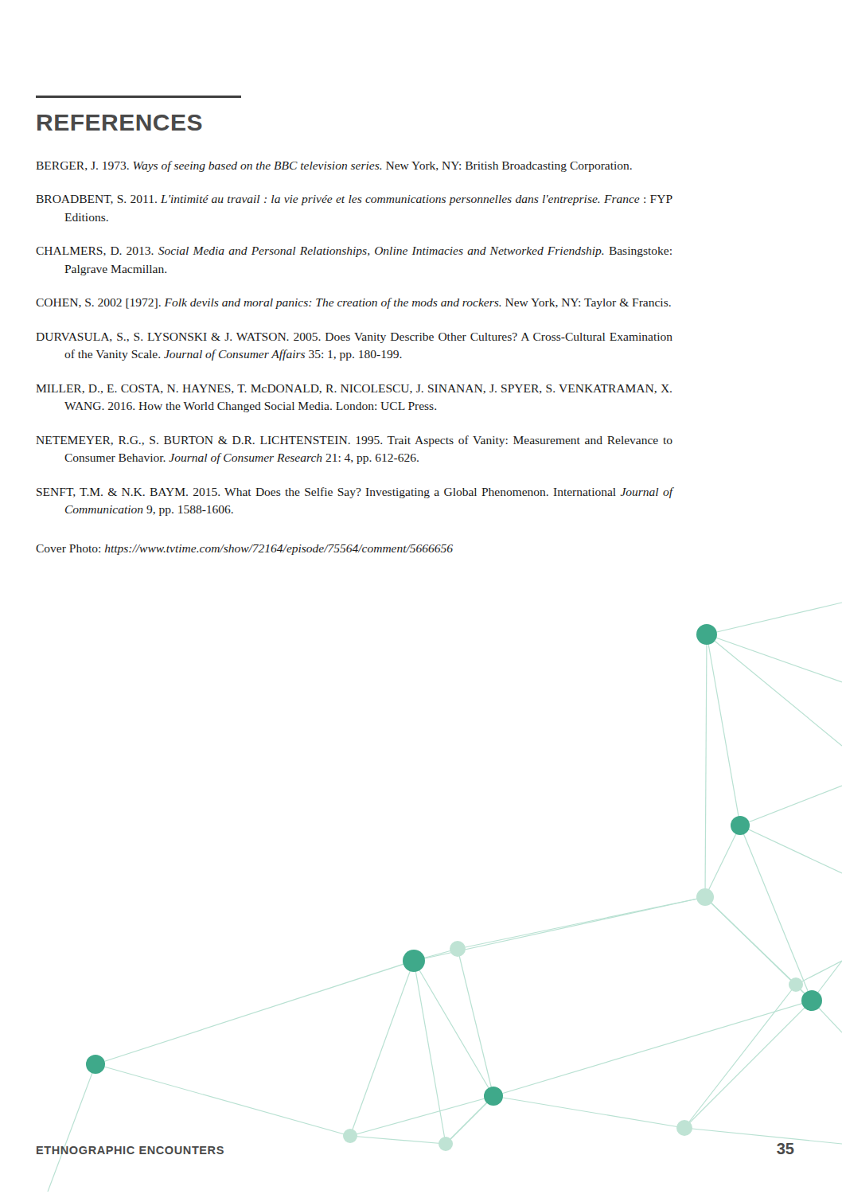REFERENCES
BERGER, J. 1973. Ways of seeing based on the BBC television series. New York, NY: British Broadcasting Corporation.
BROADBENT, S. 2011. L'intimité au travail : la vie privée et les communications personnelles dans l'entreprise. France : FYP Editions.
CHALMERS, D. 2013. Social Media and Personal Relationships, Online Intimacies and Networked Friendship. Basingstoke: Palgrave Macmillan.
COHEN, S. 2002 [1972]. Folk devils and moral panics: The creation of the mods and rockers. New York, NY: Taylor & Francis.
DURVASULA, S., S. LYSONSKI & J. WATSON. 2005. Does Vanity Describe Other Cultures? A Cross-Cultural Examination of the Vanity Scale. Journal of Consumer Affairs 35: 1, pp. 180-199.
MILLER, D., E. COSTA, N. HAYNES, T. McDONALD, R. NICOLESCU, J. SINANAN, J. SPYER, S. VENKATRAMAN, X. WANG. 2016. How the World Changed Social Media. London: UCL Press.
NETEMEYER, R.G., S. BURTON & D.R. LICHTENSTEIN. 1995. Trait Aspects of Vanity: Measurement and Relevance to Consumer Behavior. Journal of Consumer Research 21: 4, pp. 612-626.
SENFT, T.M. & N.K. BAYM. 2015. What Does the Selfie Say? Investigating a Global Phenomenon. International Journal of Communication 9, pp. 1588-1606.
Cover Photo: https://www.tvtime.com/show/72164/episode/75564/comment/5666656
ETHNOGRAPHIC ENCOUNTERS 35